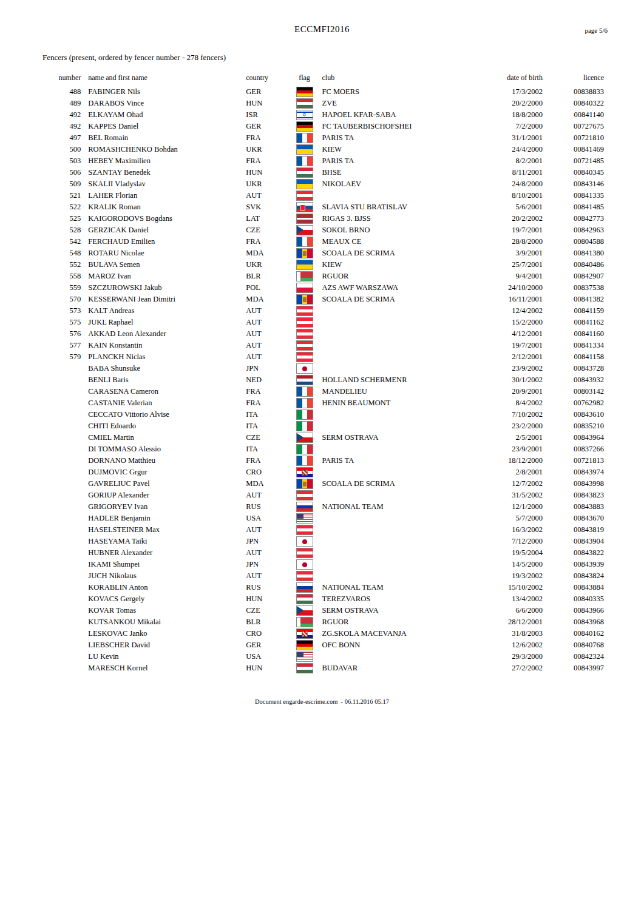ECCMFI2016 page 5/6
Fencers (present, ordered by fencer number - 278 fencers)
| number | name and first name | country | flag | club | date of birth | licence |
| --- | --- | --- | --- | --- | --- | --- |
| 488 | FABINGER Nils | GER | | FC MOERS | 17/3/2002 | 00838833 |
| 489 | DARABOS Vince | HUN | | ZVE | 20/2/2000 | 00840322 |
| 492 | ELKAYAM Ohad | ISR | | HAPOEL KFAR-SABA | 18/8/2000 | 00841140 |
| 492 | KAPPES Daniel | GER | | FC TAUBERBISCHOFSHEI | 7/2/2000 | 00727675 |
| 497 | BEL Romain | FRA | | PARIS TA | 31/1/2001 | 00721810 |
| 500 | ROMASHCHENKO Bohdan | UKR | | KIEW | 24/4/2000 | 00841469 |
| 503 | HEBEY Maximilien | FRA | | PARIS TA | 8/2/2001 | 00721485 |
| 506 | SZANTAY Benedek | HUN | | BHSE | 8/11/2001 | 00840345 |
| 509 | SKALII Vladyslav | UKR | | NIKOLAEV | 24/8/2000 | 00843146 |
| 521 | LAHER Florian | AUT | | | 8/10/2001 | 00841335 |
| 522 | KRALIK Roman | SVK | | SLAVIA STU BRATISLAV | 5/6/2001 | 00841485 |
| 525 | KAIGORODOVS Bogdans | LAT | | RIGAS 3. BJSS | 20/2/2002 | 00842773 |
| 528 | GERZICAK Daniel | CZE | | SOKOL BRNO | 19/7/2001 | 00842963 |
| 542 | FERCHAUD Emilien | FRA | | MEAUX CE | 28/8/2000 | 00804588 |
| 548 | ROTARU Nicolae | MDA | | SCOALA DE SCRIMA | 3/9/2001 | 00841380 |
| 552 | BULAVA Semen | UKR | | KIEW | 25/7/2001 | 00840486 |
| 558 | MAROZ Ivan | BLR | | RGUOR | 9/4/2001 | 00842907 |
| 559 | SZCZUROWSKI Jakub | POL | | AZS AWF WARSZAWA | 24/10/2000 | 00837538 |
| 570 | KESSERWANI Jean Dimitri | MDA | | SCOALA DE SCRIMA | 16/11/2001 | 00841382 |
| 573 | KALT Andreas | AUT | | | 12/4/2002 | 00841159 |
| 575 | JUKL Raphael | AUT | | | 15/2/2000 | 00841162 |
| 576 | AKKAD Leon Alexander | AUT | | | 4/12/2001 | 00841160 |
| 577 | KAIN Konstantin | AUT | | | 19/7/2001 | 00841334 |
| 579 | PLANCKH Niclas | AUT | | | 2/12/2001 | 00841158 |
| | BABA Shunsuke | JPN | | | 23/9/2002 | 00843728 |
| | BENLI Baris | NED | | HOLLAND SCHERMENR | 30/1/2002 | 00843932 |
| | CARASENA Cameron | FRA | | MANDELIEU | 20/9/2001 | 00803142 |
| | CASTANIE Valerian | FRA | | HENIN BEAUMONT | 8/4/2002 | 00762982 |
| | CECCATO Vittorio Alvise | ITA | | | 7/10/2002 | 00843610 |
| | CHITI Edoardo | ITA | | | 23/2/2000 | 00835210 |
| | CMIEL Martin | CZE | | SERM OSTRAVA | 2/5/2001 | 00843964 |
| | DI TOMMASO Alessio | ITA | | | 23/9/2001 | 00837266 |
| | DORNANO Matthieu | FRA | | PARIS TA | 18/12/2000 | 00721813 |
| | DUJMOVIC Grgur | CRO | | | 2/8/2001 | 00843974 |
| | GAVRELIUC Pavel | MDA | | SCOALA DE SCRIMA | 12/7/2002 | 00843998 |
| | GORIUP Alexander | AUT | | | 31/5/2002 | 00843823 |
| | GRIGORYEV Ivan | RUS | | NATIONAL TEAM | 12/1/2000 | 00843883 |
| | HADLER Benjamin | USA | | | 5/7/2000 | 00843670 |
| | HASELSTEINER Max | AUT | | | 16/3/2002 | 00843819 |
| | HASEYAMA Taiki | JPN | | | 7/12/2000 | 00843904 |
| | HUBNER Alexander | AUT | | | 19/5/2004 | 00843822 |
| | IKAMI Shumpei | JPN | | | 14/5/2000 | 00843939 |
| | JUCH Nikolaus | AUT | | | 19/3/2002 | 00843824 |
| | KORABLIN Anton | RUS | | NATIONAL TEAM | 15/10/2002 | 00843884 |
| | KOVACS Gergely | HUN | | TEREZVAROS | 13/4/2002 | 00840335 |
| | KOVAR Tomas | CZE | | SERM OSTRAVA | 6/6/2000 | 00843966 |
| | KUTSANKOU Mikalai | BLR | | RGUOR | 28/12/2001 | 00843968 |
| | LESKOVAC Janko | CRO | | ZG.SKOLA MACEVANJA | 31/8/2003 | 00840162 |
| | LIEBSCHER David | GER | | OFC BONN | 12/6/2002 | 00840768 |
| | LU Kevin | USA | | | 29/3/2000 | 00842324 |
| | MARESCH Kornel | HUN | | BUDAVAR | 27/2/2002 | 00843997 |
Document engarde-escrime.com - 06.11.2016 05:17